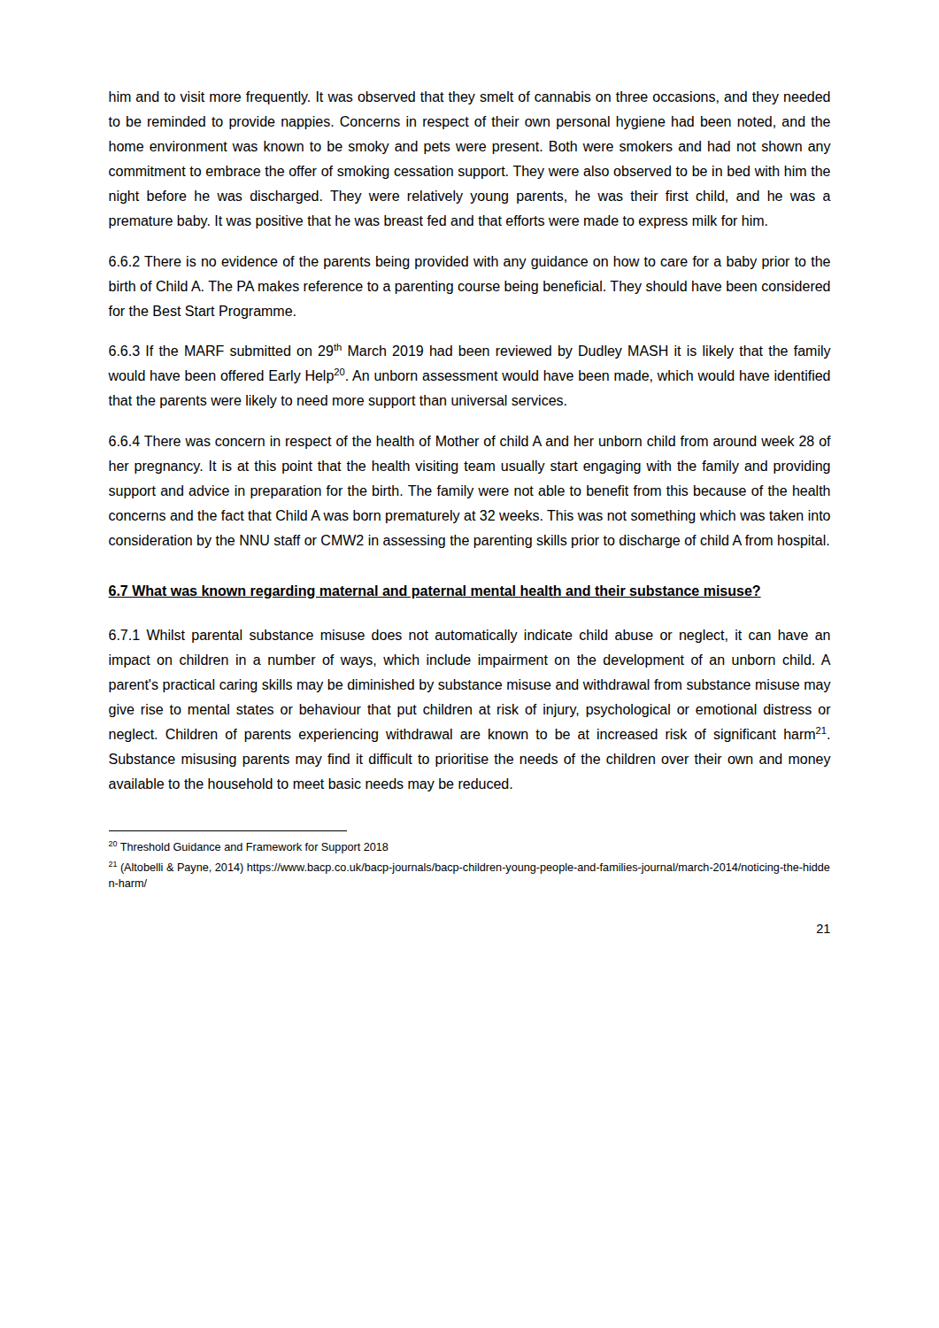him and to visit more frequently. It was observed that they smelt of cannabis on three occasions, and they needed to be reminded to provide nappies. Concerns in respect of their own personal hygiene had been noted, and the home environment was known to be smoky and pets were present. Both were smokers and had not shown any commitment to embrace the offer of smoking cessation support. They were also observed to be in bed with him the night before he was discharged. They were relatively young parents, he was their first child, and he was a premature baby. It was positive that he was breast fed and that efforts were made to express milk for him.
6.6.2 There is no evidence of the parents being provided with any guidance on how to care for a baby prior to the birth of Child A. The PA makes reference to a parenting course being beneficial. They should have been considered for the Best Start Programme.
6.6.3 If the MARF submitted on 29th March 2019 had been reviewed by Dudley MASH it is likely that the family would have been offered Early Help20. An unborn assessment would have been made, which would have identified that the parents were likely to need more support than universal services.
6.6.4 There was concern in respect of the health of Mother of child A and her unborn child from around week 28 of her pregnancy. It is at this point that the health visiting team usually start engaging with the family and providing support and advice in preparation for the birth. The family were not able to benefit from this because of the health concerns and the fact that Child A was born prematurely at 32 weeks. This was not something which was taken into consideration by the NNU staff or CMW2 in assessing the parenting skills prior to discharge of child A from hospital.
6.7 What was known regarding maternal and paternal mental health and their substance misuse?
6.7.1 Whilst parental substance misuse does not automatically indicate child abuse or neglect, it can have an impact on children in a number of ways, which include impairment on the development of an unborn child. A parent's practical caring skills may be diminished by substance misuse and withdrawal from substance misuse may give rise to mental states or behaviour that put children at risk of injury, psychological or emotional distress or neglect. Children of parents experiencing withdrawal are known to be at increased risk of significant harm21. Substance misusing parents may find it difficult to prioritise the needs of the children over their own and money available to the household to meet basic needs may be reduced.
20 Threshold Guidance and Framework for Support 2018
21 (Altobelli & Payne, 2014) https://www.bacp.co.uk/bacp-journals/bacp-children-young-people-and-families-journal/march-2014/noticing-the-hidden-harm/
21